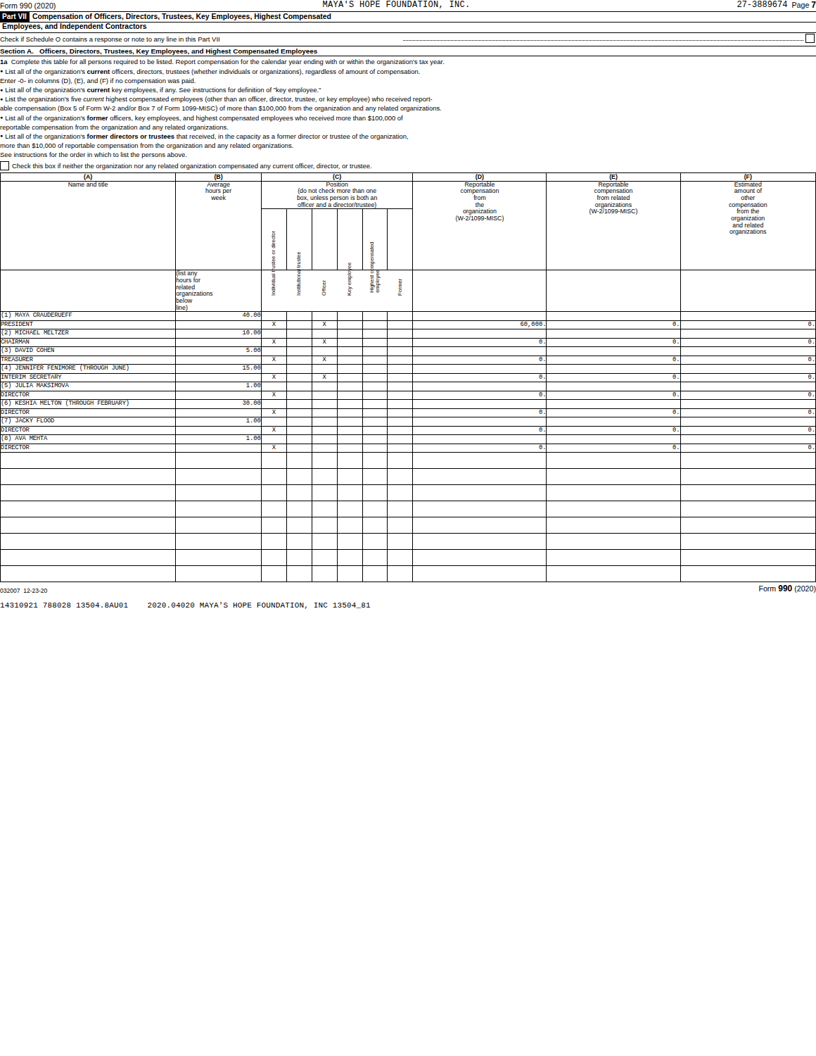Form 990 (2020)
MAYA'S HOPE FOUNDATION, INC.
27-3889674
Page 7
Part VII
Compensation of Officers, Directors, Trustees, Key Employees, Highest Compensated
Employees, and Independent Contractors
Check if Schedule O contains a response or note to any line in this Part VII
Section A. Officers, Directors, Trustees, Key Employees, and Highest Compensated Employees
1a Complete this table for all persons required to be listed. Report compensation for the calendar year ending with or within the organization's tax year.
List all of the organization's current officers, directors, trustees (whether individuals or organizations), regardless of amount of compensation.
Enter -0- in columns (D), (E), and (F) if no compensation was paid.
List all of the organization's current key employees, if any. See instructions for definition of "key employee."
List the organization's five current highest compensated employees (other than an officer, director, trustee, or key employee) who received report-
able compensation (Box 5 of Form W-2 and/or Box 7 of Form 1099-MISC) of more than $100,000 from the organization and any related organizations.
List all of the organization's former officers, key employees, and highest compensated employees who received more than $100,000 of
reportable compensation from the organization and any related organizations.
List all of the organization's former directors or trustees that received, in the capacity as a former director or trustee of the organization,
more than $10,000 of reportable compensation from the organization and any related organizations.
See instructions for the order in which to list the persons above.
Check this box if neither the organization nor any related organization compensated any current officer, director, or trustee.
| (A) | (B) | (C) | (D) | (E) | (F) |
| Name and title | Average hours per week | Position (do not check more than one box, unless person is both an officer and a director/trustee) | Reportable compensation from the organization (W-2/1099-MISC) | Reportable compensation from related organizations (W-2/1099-MISC) | Estimated amount of other compensation from the organization and related organizations |
| Individual trustee or director | Institutional trustee | Officer | Key employee | Highest compensated employee | Former |
| | (list any hours for related organizations below line) | | | | |
| (1) MAYA CRAUDERUEFF | 40.00 | | | | | | | | | |
| PRESIDENT | | X | | X | | | | 60,000. | 0. | 0. |
| (2) MICHAEL MELTZER | 10.00 | | | | | | | | | |
| CHAIRMAN | | X | | X | | | | 0. | 0. | 0. |
| (3) DAVID COHEN | 5.00 | | | | | | | | | |
| TREASURER | | X | | X | | | | 0. | 0. | 0. |
| (4) JENNIFER FENIMORE (THROUGH JUNE) | 15.00 | | | | | | | | | |
| INTERIM SECRETARY | | X | | X | | | | 0. | 0. | 0. |
| (5) JULIA MAKSIMOVA | 1.00 | | | | | | | | | |
| DIRECTOR | | X | | | | | | 0. | 0. | 0. |
| (6) KESHIA MELTON (THROUGH FEBRUARY) | 30.00 | | | | | | | | | |
| DIRECTOR | | X | | | | | | 0. | 0. | 0. |
| (7) JACKY FLOOD | 1.00 | | | | | | | | | |
| DIRECTOR | | X | | | | | | 0. | 0. | 0. |
| (8) AVA MEHTA | 1.00 | | | | | | | | | |
| DIRECTOR | | X | | | | | | 0. | 0. | 0. |
032007 12-23-20
Form 990 (2020)
14310921 788028 13504.8AU01 2020.04020 MAYA'S HOPE FOUNDATION, INC 13504_81